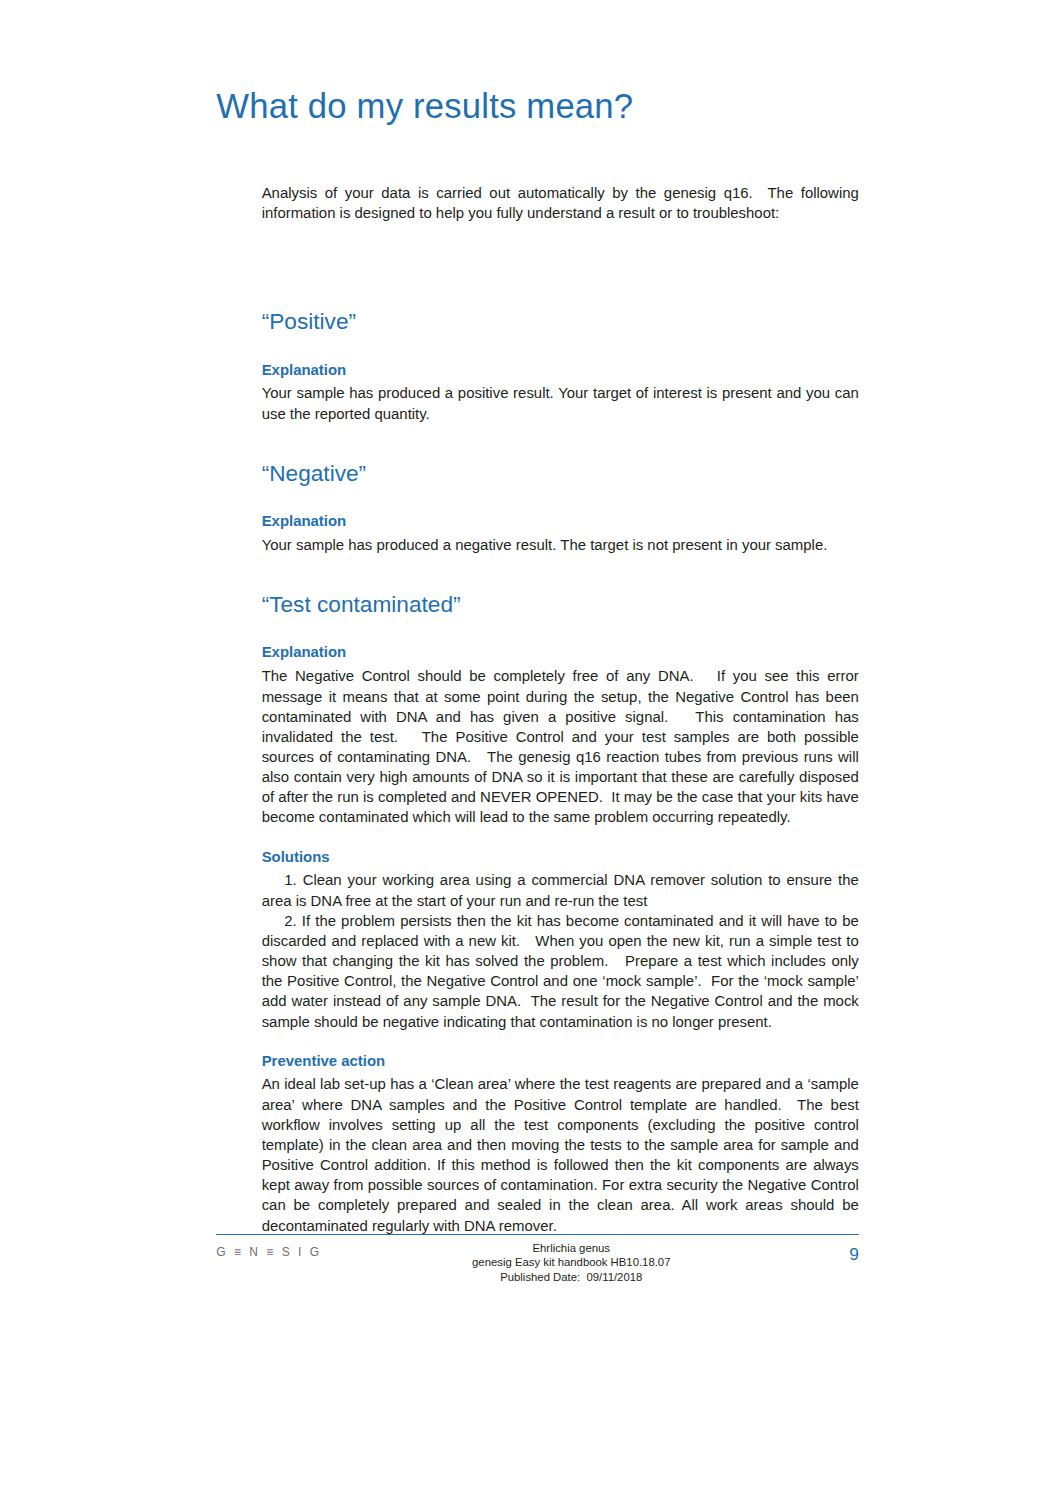What do my results mean?
Analysis of your data is carried out automatically by the genesig q16. The following information is designed to help you fully understand a result or to troubleshoot:
“Positive”
Explanation
Your sample has produced a positive result. Your target of interest is present and you can use the reported quantity.
“Negative”
Explanation
Your sample has produced a negative result. The target is not present in your sample.
“Test contaminated”
Explanation
The Negative Control should be completely free of any DNA. If you see this error message it means that at some point during the setup, the Negative Control has been contaminated with DNA and has given a positive signal. This contamination has invalidated the test. The Positive Control and your test samples are both possible sources of contaminating DNA. The genesig q16 reaction tubes from previous runs will also contain very high amounts of DNA so it is important that these are carefully disposed of after the run is completed and NEVER OPENED. It may be the case that your kits have become contaminated which will lead to the same problem occurring repeatedly.
Solutions
1. Clean your working area using a commercial DNA remover solution to ensure the area is DNA free at the start of your run and re-run the test
2. If the problem persists then the kit has become contaminated and it will have to be discarded and replaced with a new kit. When you open the new kit, run a simple test to show that changing the kit has solved the problem. Prepare a test which includes only the Positive Control, the Negative Control and one ‘mock sample’. For the ‘mock sample’ add water instead of any sample DNA. The result for the Negative Control and the mock sample should be negative indicating that contamination is no longer present.
Preventive action
An ideal lab set-up has a ‘Clean area’ where the test reagents are prepared and a ‘sample area’ where DNA samples and the Positive Control template are handled. The best workflow involves setting up all the test components (excluding the positive control template) in the clean area and then moving the tests to the sample area for sample and Positive Control addition. If this method is followed then the kit components are always kept away from possible sources of contamination. For extra security the Negative Control can be completely prepared and sealed in the clean area. All work areas should be decontaminated regularly with DNA remover.
G ≡ N ≡ S I G
Ehrlichia genus
genesig Easy kit handbook HB10.18.07
Published Date: 09/11/2018
9